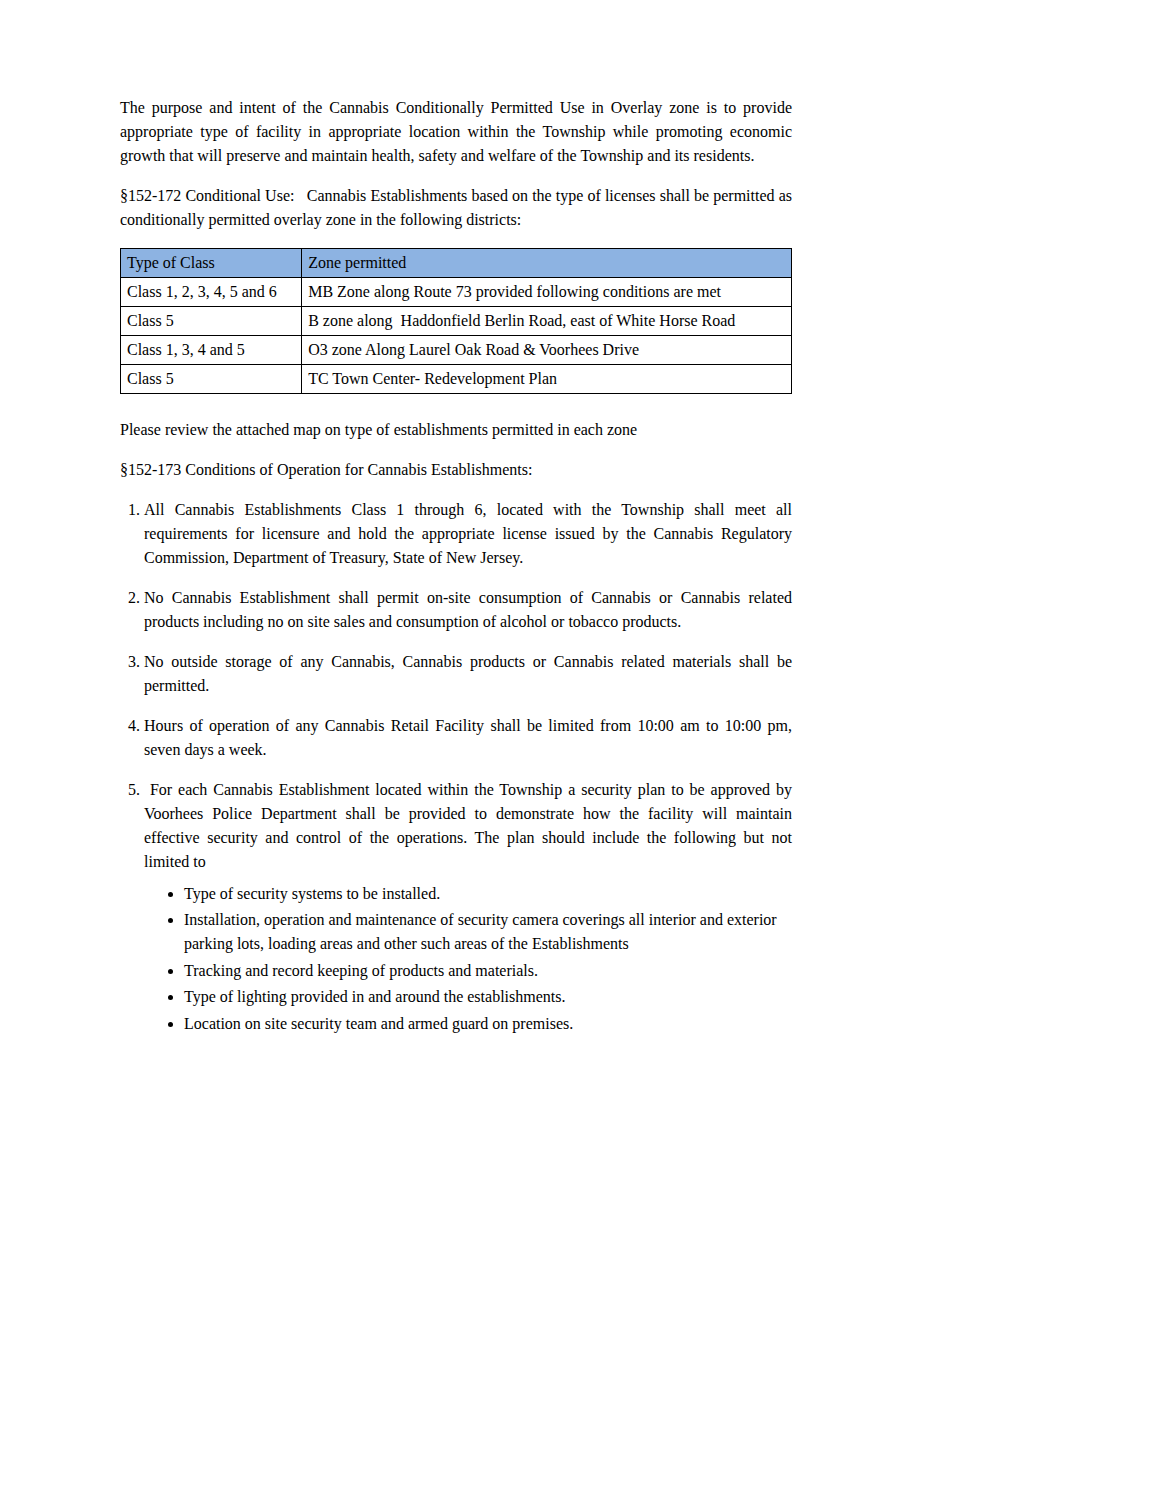The purpose and intent of the Cannabis Conditionally Permitted Use in Overlay zone is to provide appropriate type of facility in appropriate location within the Township while promoting economic growth that will preserve and maintain health, safety and welfare of the Township and its residents.
§152-172 Conditional Use: Cannabis Establishments based on the type of licenses shall be permitted as conditionally permitted overlay zone in the following districts:
| Type of Class | Zone permitted |
| --- | --- |
| Class 1, 2, 3, 4, 5 and 6 | MB Zone along Route 73 provided following conditions are met |
| Class 5 | B zone along Haddonfield Berlin Road, east of White Horse Road |
| Class 1, 3, 4 and 5 | O3 zone Along Laurel Oak Road & Voorhees Drive |
| Class 5 | TC Town Center- Redevelopment Plan |
Please review the attached map on type of establishments permitted in each zone
§152-173 Conditions of Operation for Cannabis Establishments:
All Cannabis Establishments Class 1 through 6, located with the Township shall meet all requirements for licensure and hold the appropriate license issued by the Cannabis Regulatory Commission, Department of Treasury, State of New Jersey.
No Cannabis Establishment shall permit on-site consumption of Cannabis or Cannabis related products including no on site sales and consumption of alcohol or tobacco products.
No outside storage of any Cannabis, Cannabis products or Cannabis related materials shall be permitted.
Hours of operation of any Cannabis Retail Facility shall be limited from 10:00 am to 10:00 pm, seven days a week.
For each Cannabis Establishment located within the Township a security plan to be approved by Voorhees Police Department shall be provided to demonstrate how the facility will maintain effective security and control of the operations. The plan should include the following but not limited to
Type of security systems to be installed.
Installation, operation and maintenance of security camera coverings all interior and exterior parking lots, loading areas and other such areas of the Establishments
Tracking and record keeping of products and materials.
Type of lighting provided in and around the establishments.
Location on site security team and armed guard on premises.